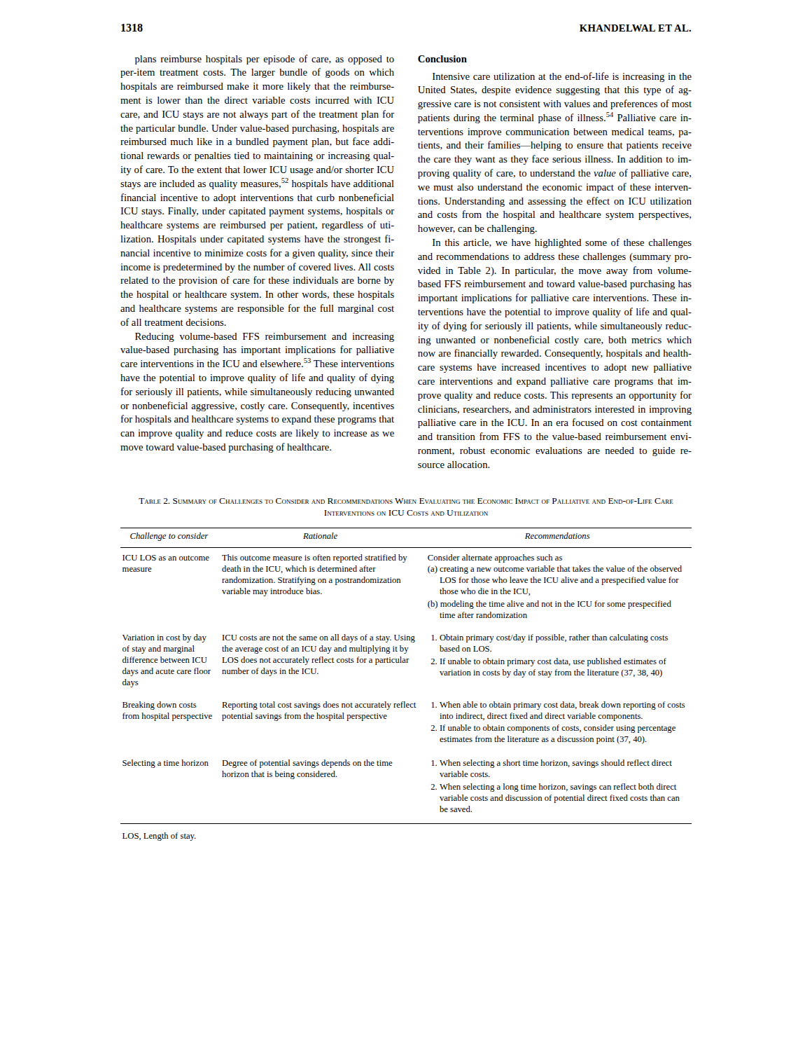1318 KHANDELWAL ET AL.
plans reimburse hospitals per episode of care, as opposed to per-item treatment costs. The larger bundle of goods on which hospitals are reimbursed make it more likely that the reimbursement is lower than the direct variable costs incurred with ICU care, and ICU stays are not always part of the treatment plan for the particular bundle. Under value-based purchasing, hospitals are reimbursed much like in a bundled payment plan, but face additional rewards or penalties tied to maintaining or increasing quality of care. To the extent that lower ICU usage and/or shorter ICU stays are included as quality measures,52 hospitals have additional financial incentive to adopt interventions that curb nonbeneficial ICU stays. Finally, under capitated payment systems, hospitals or healthcare systems are reimbursed per patient, regardless of utilization. Hospitals under capitated systems have the strongest financial incentive to minimize costs for a given quality, since their income is predetermined by the number of covered lives. All costs related to the provision of care for these individuals are borne by the hospital or healthcare system. In other words, these hospitals and healthcare systems are responsible for the full marginal cost of all treatment decisions.
Reducing volume-based FFS reimbursement and increasing value-based purchasing has important implications for palliative care interventions in the ICU and elsewhere.53 These interventions have the potential to improve quality of life and quality of dying for seriously ill patients, while simultaneously reducing unwanted or nonbeneficial aggressive, costly care. Consequently, incentives for hospitals and healthcare systems to expand these programs that can improve quality and reduce costs are likely to increase as we move toward value-based purchasing of healthcare.
Conclusion
Intensive care utilization at the end-of-life is increasing in the United States, despite evidence suggesting that this type of aggressive care is not consistent with values and preferences of most patients during the terminal phase of illness.54 Palliative care interventions improve communication between medical teams, patients, and their families—helping to ensure that patients receive the care they want as they face serious illness. In addition to improving quality of care, to understand the value of palliative care, we must also understand the economic impact of these interventions. Understanding and assessing the effect on ICU utilization and costs from the hospital and healthcare system perspectives, however, can be challenging.
In this article, we have highlighted some of these challenges and recommendations to address these challenges (summary provided in Table 2). In particular, the move away from volume-based FFS reimbursement and toward value-based purchasing has important implications for palliative care interventions. These interventions have the potential to improve quality of life and quality of dying for seriously ill patients, while simultaneously reducing unwanted or nonbeneficial costly care, both metrics which now are financially rewarded. Consequently, hospitals and healthcare systems have increased incentives to adopt new palliative care interventions and expand palliative care programs that improve quality and reduce costs. This represents an opportunity for clinicians, researchers, and administrators interested in improving palliative care in the ICU. In an era focused on cost containment and transition from FFS to the value-based reimbursement environment, robust economic evaluations are needed to guide resource allocation.
Table 2. Summary of Challenges to Consider and Recommendations When Evaluating the Economic Impact of Palliative and End-of-Life Care Interventions on ICU Costs and Utilization
| Challenge to consider | Rationale | Recommendations |
| --- | --- | --- |
| ICU LOS as an outcome measure | This outcome measure is often reported stratified by death in the ICU, which is determined after randomization. Stratifying on a postrandomization variable may introduce bias. | Consider alternate approaches such as (a) creating a new outcome variable that takes the value of the observed LOS for those who leave the ICU alive and a prespecified value for those who die in the ICU, (b) modeling the time alive and not in the ICU for some prespecified time after randomization |
| Variation in cost by day of stay and marginal difference between ICU days and acute care floor days | ICU costs are not the same on all days of a stay. Using the average cost of an ICU day and multiplying it by LOS does not accurately reflect costs for a particular number of days in the ICU. | Obtain primary cost/day if possible, rather than calculating costs based on LOS. If unable to obtain primary cost data, use published estimates of variation in costs by day of stay from the literature (37, 38, 40) |
| Breaking down costs from hospital perspective | Reporting total cost savings does not accurately reflect potential savings from the hospital perspective | When able to obtain primary cost data, break down reporting of costs into indirect, direct fixed and direct variable components. If unable to obtain components of costs, consider using percentage estimates from the literature as a discussion point (37, 40). |
| Selecting a time horizon | Degree of potential savings depends on the time horizon that is being considered. | When selecting a short time horizon, savings should reflect direct variable costs. When selecting a long time horizon, savings can reflect both direct variable costs and discussion of potential direct fixed costs than can be saved. |
LOS, Length of stay.